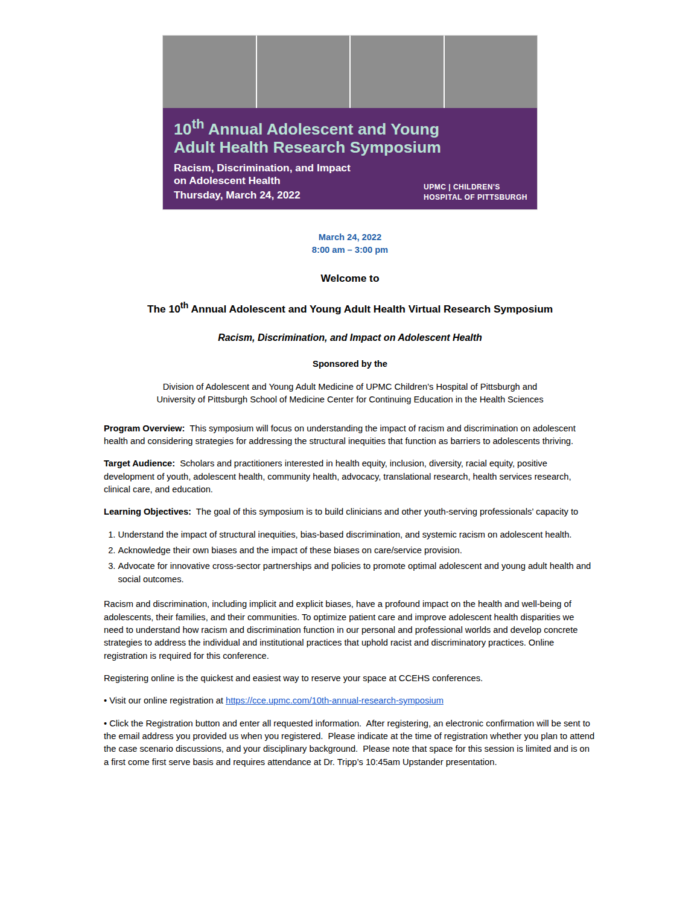10th Annual Adolescent and Young
Adult Health Research Symposium
Racism, Discrimination, and Impact
on Adolescent Health
Thursday, March 24, 2022
UPMC | CHILDREN'S
HOSPITAL OF PITTSBURGH
March 24, 2022
8:00 am – 3:00 pm
Welcome to
The 10th Annual Adolescent and Young Adult Health Virtual Research Symposium
Racism, Discrimination, and Impact on Adolescent Health
Sponsored by the
Division of Adolescent and Young Adult Medicine of UPMC Children’s Hospital of Pittsburgh and
University of Pittsburgh School of Medicine Center for Continuing Education in the Health Sciences
Program Overview: This symposium will focus on understanding the impact of racism and discrimination on adolescent health and considering strategies for addressing the structural inequities that function as barriers to adolescents thriving.
Target Audience: Scholars and practitioners interested in health equity, inclusion, diversity, racial equity, positive development of youth, adolescent health, community health, advocacy, translational research, health services research, clinical care, and education.
Learning Objectives: The goal of this symposium is to build clinicians and other youth-serving professionals’ capacity to
Understand the impact of structural inequities, bias-based discrimination, and systemic racism on adolescent health.
Acknowledge their own biases and the impact of these biases on care/service provision.
Advocate for innovative cross-sector partnerships and policies to promote optimal adolescent and young adult health and social outcomes.
Racism and discrimination, including implicit and explicit biases, have a profound impact on the health and well-being of adolescents, their families, and their communities. To optimize patient care and improve adolescent health disparities we need to understand how racism and discrimination function in our personal and professional worlds and develop concrete strategies to address the individual and institutional practices that uphold racist and discriminatory practices. Online registration is required for this conference.
Registering online is the quickest and easiest way to reserve your space at CCEHS conferences.
• Visit our online registration at https://cce.upmc.com/10th-annual-research-symposium
• Click the Registration button and enter all requested information. After registering, an electronic confirmation will be sent to the email address you provided us when you registered. Please indicate at the time of registration whether you plan to attend the case scenario discussions, and your disciplinary background. Please note that space for this session is limited and is on a first come first serve basis and requires attendance at Dr. Tripp’s 10:45am Upstander presentation.